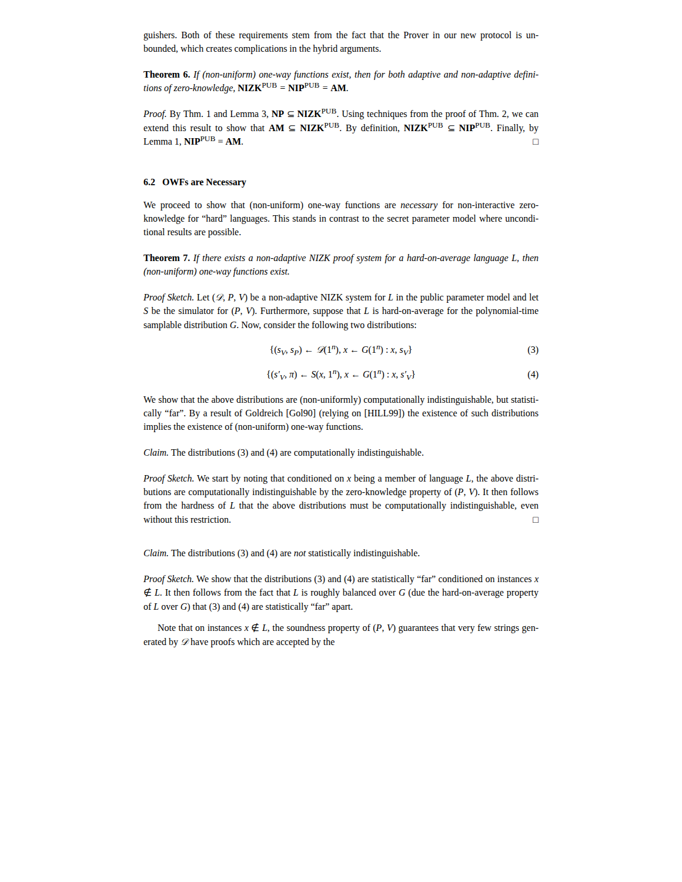guishers. Both of these requirements stem from the fact that the Prover in our new protocol is unbounded, which creates complications in the hybrid arguments.
Theorem 6. If (non-uniform) one-way functions exist, then for both adaptive and non-adaptive definitions of zero-knowledge, NIZKPUB = NIPPUB = AM.
Proof. By Thm. 1 and Lemma 3, NP ⊆ NIZKPUB. Using techniques from the proof of Thm. 2, we can extend this result to show that AM ⊆ NIZKPUB. By definition, NIZKPUB ⊆ NIPPUB. Finally, by Lemma 1, NIPPUB = AM. □
6.2 OWFs are Necessary
We proceed to show that (non-uniform) one-way functions are necessary for non-interactive zero-knowledge for “hard” languages. This stands in contrast to the secret parameter model where unconditional results are possible.
Theorem 7. If there exists a non-adaptive NIZK proof system for a hard-on-average language L, then (non-uniform) one-way functions exist.
Proof Sketch. Let (𝒟, P, V) be a non-adaptive NIZK system for L in the public parameter model and let S be the simulator for (P, V). Furthermore, suppose that L is hard-on-average for the polynomial-time samplable distribution G. Now, consider the following two distributions:
{(sV, sP) ← 𝒟(1n), x ← G(1n) : x, sV} (3)
{(s′V, π) ← S(x, 1n), x ← G(1n) : x, s′V} (4)
We show that the above distributions are (non-uniformly) computationally indistinguishable, but statistically “far”. By a result of Goldreich [Gol90] (relying on [HILL99]) the existence of such distributions implies the existence of (non-uniform) one-way functions.
Claim. The distributions (3) and (4) are computationally indistinguishable.
Proof Sketch. We start by noting that conditioned on x being a member of language L, the above distributions are computationally indistinguishable by the zero-knowledge property of (P, V). It then follows from the hardness of L that the above distributions must be computationally indistinguishable, even without this restriction. □
Claim. The distributions (3) and (4) are not statistically indistinguishable.
Proof Sketch. We show that the distributions (3) and (4) are statistically “far” conditioned on instances x ∉ L. It then follows from the fact that L is roughly balanced over G (due the hard-on-average property of L over G) that (3) and (4) are statistically “far” apart.
Note that on instances x ∉ L, the soundness property of (P, V) guarantees that very few strings generated by 𝒟 have proofs which are accepted by the